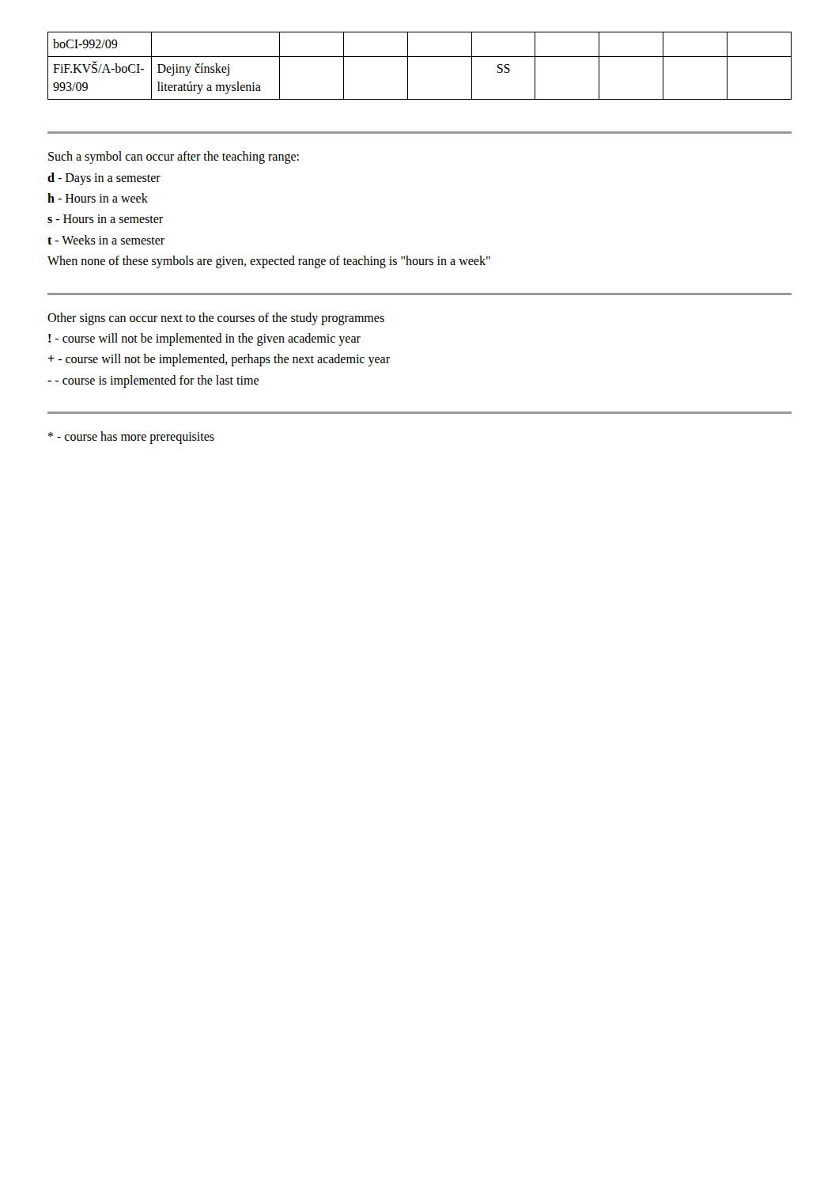| boCI-992/09 | | | | | | | | | |
| FiF.KVŠ/A-boCI-993/09 | Dejiny čínskej literatúry a myslenia | | | | SS | | | | |
Such a symbol can occur after the teaching range:
d - Days in a semester
h - Hours in a week
s - Hours in a semester
t - Weeks in a semester
When none of these symbols are given, expected range of teaching is "hours in a week"
Other signs can occur next to the courses of the study programmes
! - course will not be implemented in the given academic year
+ - course will not be implemented, perhaps the next academic year
- - course is implemented for the last time
* - course has more prerequisites